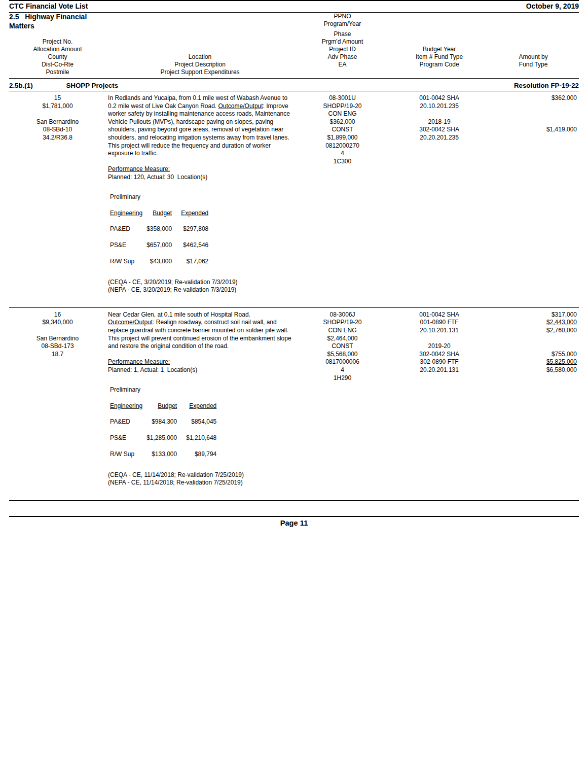CTC Financial Vote List
October 9, 2019
| 2.5 Highway Financial Matters | | PPNO Program/Year | | |
| Project No. Allocation Amount County Dist-Co-Rte Postmile | Location Project Description Project Support Expenditures | Phase Prgm'd Amount Project ID Adv Phase EA | Budget Year Item # Fund Type Program Code | Amount by Fund Type |
2.5b.(1)
SHOPP Projects
Resolution FP-19-22
| 15 $1,781,000 San Bernardino 08-SBd-10 34.2/R36.8 | In Redlands and Yucaipa, from 0.1 mile west of Wabash Avenue to 0.2 mile west of Live Oak Canyon Road. Outcome/Output : Improve worker safety by installing maintenance access roads, Maintenance Vehicle Pullouts (MVPs), hardscape paving on slopes, paving shoulders, paving beyond gore areas, removal of vegetation near shoulders, and relocating irrigation systems away from travel lanes. This project will reduce the frequency and duration of worker exposure to traffic. Performance Measure: Planned: 120, Actual: 30 Location(s) / Preliminary / / / / Engineering / Budget / Expended / / PA&ED / $358,000 / $297,808 / / PS&E / $657,000 / $462,546 / / R/W Sup / $43,000 / $17,062 / (CEQA - CE, 3/20/2019; Re-validation 7/3/2019) (NEPA - CE, 3/20/2019; Re-validation 7/3/2019) | 08-3001U SHOPP/19-20 CON ENG $362,000 CONST $1,899,000 0812000270 4 1C300 | 001-0042 SHA 20.10.201.235 2018-19 302-0042 SHA 20.20.201.235 | $362,000 $1,419,000 |
| 16 $9,340,000 San Bernardino 08-SBd-173 18.7 | Near Cedar Glen, at 0.1 mile south of Hospital Road. Outcome/Output : Realign roadway, construct soil nail wall, and replace guardrail with concrete barrier mounted on soldier pile wall. This project will prevent continued erosion of the embankment slope and restore the original condition of the road. Performance Measure: Planned: 1, Actual: 1 Location(s) / Preliminary / / / / Engineering / Budget / Expended / / PA&ED / $984,300 / $854,045 / / PS&E / $1,285,000 / $1,210,648 / / R/W Sup / $133,000 / $89,794 / (CEQA - CE, 11/14/2018; Re-validation 7/25/2019) (NEPA - CE, 11/14/2018; Re-validation 7/25/2019) | 08-3006J SHOPP/19-20 CON ENG $2,464,000 CONST $5,568,000 0817000006 4 1H290 | 001-0042 SHA 001-0890 FTF 20.10.201.131 2019-20 302-0042 SHA 302-0890 FTF 20.20.201.131 | $317,000 $2,443,000 $2,760,000 $755,000 $5,825,000 $6,580,000 |
Page 11